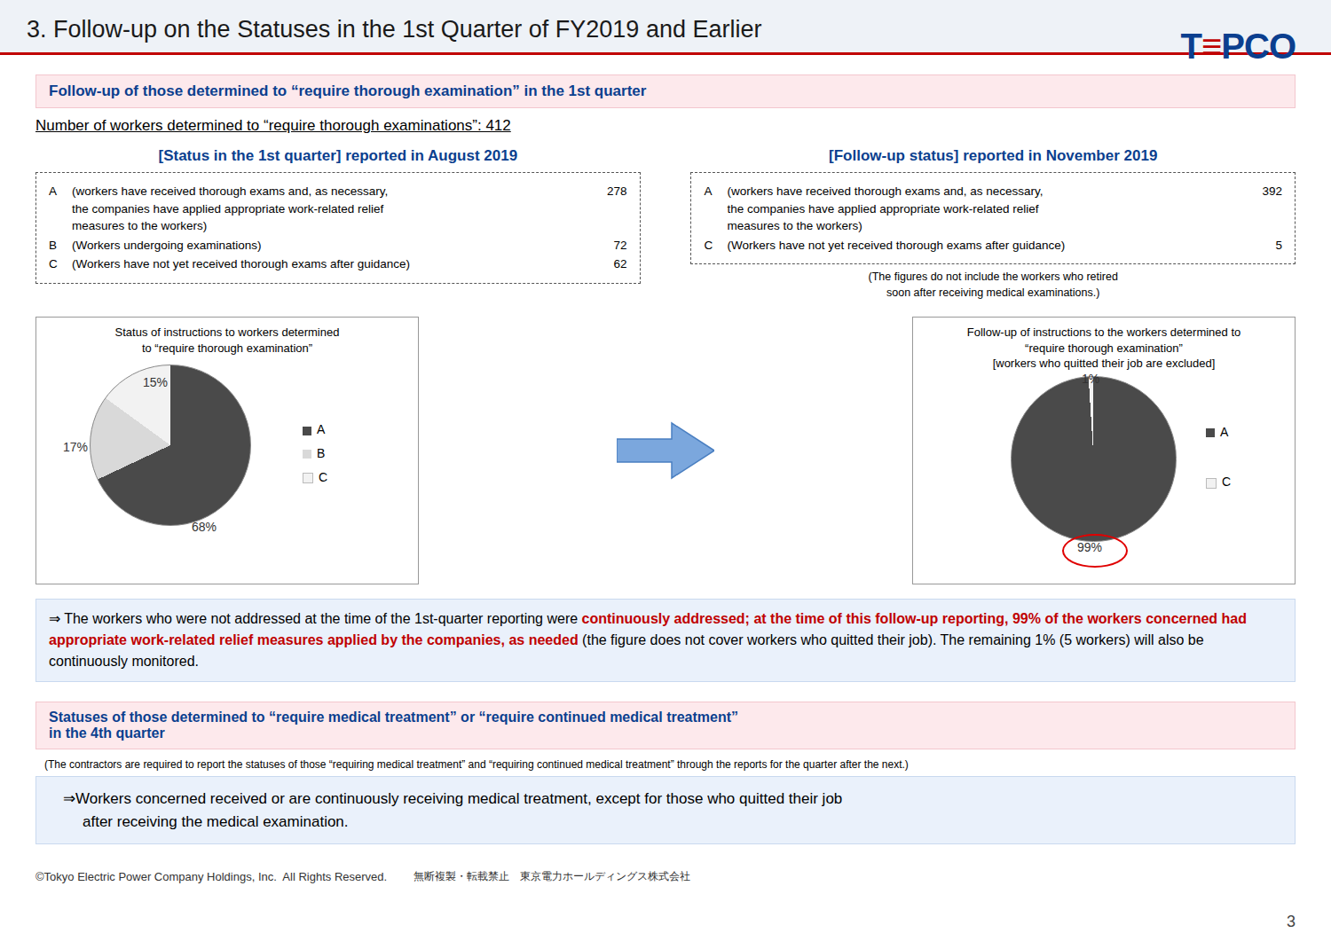3. Follow-up on the Statuses in the 1st Quarter of FY2019 and Earlier
T≡PCO
Follow-up of those determined to “require thorough examination” in the 1st quarter
Number of workers determined to “require thorough examinations”: 412
[Status in the 1st quarter] reported in August 2019
| A | (workers have received thorough exams and, as necessary, the companies have applied appropriate work-related relief measures to the workers) | 278 |
| B | (Workers undergoing examinations) | 72 |
| C | (Workers have not yet received thorough exams after guidance) | 62 |
[Follow-up status] reported in November 2019
| A | (workers have received thorough exams and, as necessary, the companies have applied appropriate work-related relief measures to the workers) | 392 |
| C | (Workers have not yet received thorough exams after guidance) | 5 |
(The figures do not include the workers who retired
soon after receiving medical examinations.)
Status of instructions to workers determined
to “require thorough examination”
15%
17%
68%
A
B
C
Follow-up of instructions to the workers determined to
“require thorough examination”
[workers who quitted their job are excluded]
1%
99%
A
C
⇒ The workers who were not addressed at the time of the 1st-quarter reporting were continuously addressed; at the time of this follow-up reporting, 99% of the workers concerned had appropriate work-related relief measures applied by the companies, as needed (the figure does not cover workers who quitted their job). The remaining 1% (5 workers) will also be continuously monitored.
Statuses of those determined to “require medical treatment” or “require continued medical treatment”
in the 4th quarter
(The contractors are required to report the statuses of those “requiring medical treatment” and “requiring continued medical treatment” through the reports for the quarter after the next.)
⇒Workers concerned received or are continuously receiving medical treatment, except for those who quitted their job
after receiving the medical examination.
©Tokyo Electric Power Company Holdings, Inc. All Rights Reserved. 無断複製・転載禁止　東京電力ホールディングス株式会社
3